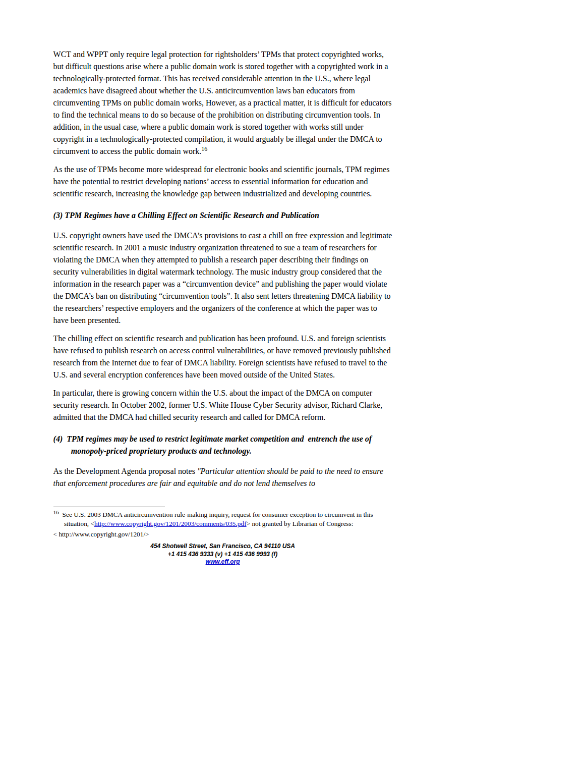WCT and WPPT only require legal protection for rightsholders’ TPMs that protect copyrighted works, but difficult questions arise where a public domain work is stored together with a copyrighted work in a technologically-protected format. This has received considerable attention in the U.S., where legal academics have disagreed about whether the U.S. anticircumvention laws ban educators from circumventing TPMs on public domain works, However, as a practical matter, it is difficult for educators to find the technical means to do so because of the prohibition on distributing circumvention tools. In addition, in the usual case, where a public domain work is stored together with works still under copyright in a technologically-protected compilation, it would arguably be illegal under the DMCA to circumvent to access the public domain work.16
As the use of TPMs become more widespread for electronic books and scientific journals, TPM regimes have the potential to restrict developing nations’ access to essential information for education and scientific research, increasing the knowledge gap between industrialized and developing countries.
(3) TPM Regimes have a Chilling Effect on Scientific Research and Publication
U.S. copyright owners have used the DMCA’s provisions to cast a chill on free expression and legitimate scientific research. In 2001 a music industry organization threatened to sue a team of researchers for violating the DMCA when they attempted to publish a research paper describing their findings on security vulnerabilities in digital watermark technology. The music industry group considered that the information in the research paper was a “circumvention device” and publishing the paper would violate the DMCA’s ban on distributing “circumvention tools”. It also sent letters threatening DMCA liability to the researchers’ respective employers and the organizers of the conference at which the paper was to have been presented.
The chilling effect on scientific research and publication has been profound. U.S. and foreign scientists have refused to publish research on access control vulnerabilities, or have removed previously published research from the Internet due to fear of DMCA liability. Foreign scientists have refused to travel to the U.S. and several encryption conferences have been moved outside of the United States.
In particular, there is growing concern within the U.S. about the impact of the DMCA on computer security research. In October 2002, former U.S. White House Cyber Security advisor, Richard Clarke, admitted that the DMCA had chilled security research and called for DMCA reform.
(4) TPM regimes may be used to restrict legitimate market competition and entrench the use of monopoly-priced proprietary products and technology.
As the Development Agenda proposal notes "Particular attention should be paid to the need to ensure that enforcement procedures are fair and equitable and do not lend themselves to
16 See U.S. 2003 DMCA anticircumvention rule-making inquiry, request for consumer exception to circumvent in this situation, <http://www.copyright.gov/1201/2003/comments/035.pdf> not granted by Librarian of Congress:
< http://www.copyright.gov/1201/>
454 Shotwell Street, San Francisco, CA 94110 USA
+1 415 436 9333 (v) +1 415 436 9993 (f)
www.eff.org